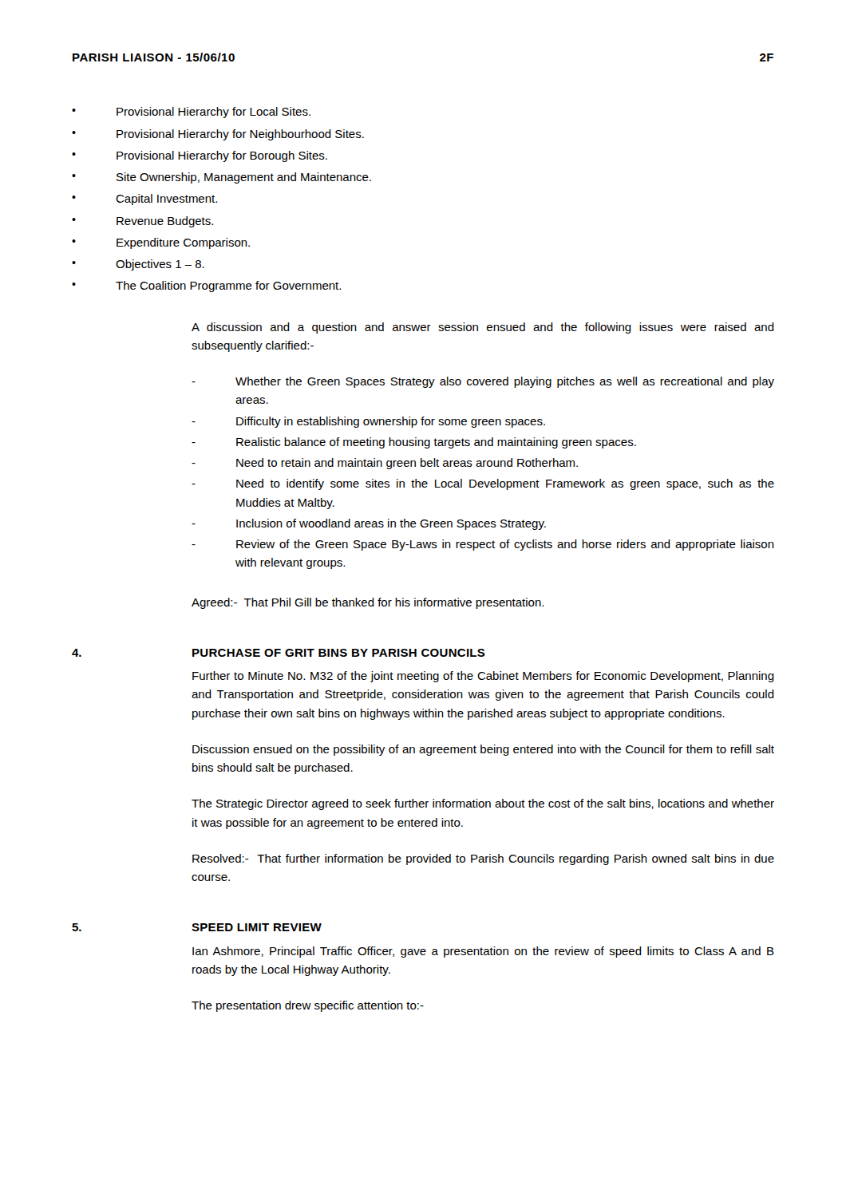PARISH LIAISON - 15/06/10 2F
Provisional Hierarchy for Local Sites.
Provisional Hierarchy for Neighbourhood Sites.
Provisional Hierarchy for Borough Sites.
Site Ownership, Management and Maintenance.
Capital Investment.
Revenue Budgets.
Expenditure Comparison.
Objectives 1 – 8.
The Coalition Programme for Government.
A discussion and a question and answer session ensued and the following issues were raised and subsequently clarified:-
Whether the Green Spaces Strategy also covered playing pitches as well as recreational and play areas.
Difficulty in establishing ownership for some green spaces.
Realistic balance of meeting housing targets and maintaining green spaces.
Need to retain and maintain green belt areas around Rotherham.
Need to identify some sites in the Local Development Framework as green space, such as the Muddies at Maltby.
Inclusion of woodland areas in the Green Spaces Strategy.
Review of the Green Space By-Laws in respect of cyclists and horse riders and appropriate liaison with relevant groups.
Agreed:- That Phil Gill be thanked for his informative presentation.
4.
PURCHASE OF GRIT BINS BY PARISH COUNCILS
Further to Minute No. M32 of the joint meeting of the Cabinet Members for Economic Development, Planning and Transportation and Streetpride, consideration was given to the agreement that Parish Councils could purchase their own salt bins on highways within the parished areas subject to appropriate conditions.
Discussion ensued on the possibility of an agreement being entered into with the Council for them to refill salt bins should salt be purchased.
The Strategic Director agreed to seek further information about the cost of the salt bins, locations and whether it was possible for an agreement to be entered into.
Resolved:- That further information be provided to Parish Councils regarding Parish owned salt bins in due course.
5.
SPEED LIMIT REVIEW
Ian Ashmore, Principal Traffic Officer, gave a presentation on the review of speed limits to Class A and B roads by the Local Highway Authority.
The presentation drew specific attention to:-